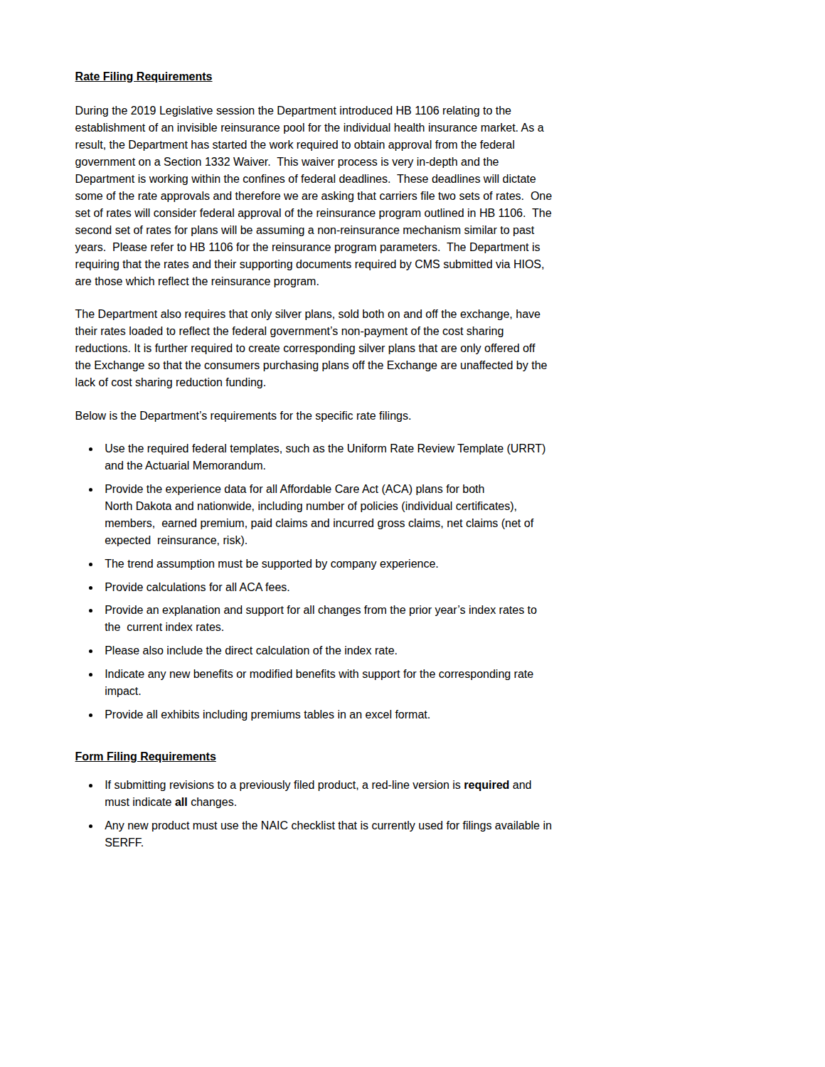Rate Filing Requirements
During the 2019 Legislative session the Department introduced HB 1106 relating to the establishment of an invisible reinsurance pool for the individual health insurance market. As a result, the Department has started the work required to obtain approval from the federal government on a Section 1332 Waiver. This waiver process is very in-depth and the Department is working within the confines of federal deadlines. These deadlines will dictate some of the rate approvals and therefore we are asking that carriers file two sets of rates. One set of rates will consider federal approval of the reinsurance program outlined in HB 1106. The second set of rates for plans will be assuming a non-reinsurance mechanism similar to past years. Please refer to HB 1106 for the reinsurance program parameters. The Department is requiring that the rates and their supporting documents required by CMS submitted via HIOS, are those which reflect the reinsurance program.
The Department also requires that only silver plans, sold both on and off the exchange, have their rates loaded to reflect the federal government’s non-payment of the cost sharing reductions. It is further required to create corresponding silver plans that are only offered off the Exchange so that the consumers purchasing plans off the Exchange are unaffected by the lack of cost sharing reduction funding.
Below is the Department’s requirements for the specific rate filings.
Use the required federal templates, such as the Uniform Rate Review Template (URRT) and the Actuarial Memorandum.
Provide the experience data for all Affordable Care Act (ACA) plans for both North Dakota and nationwide, including number of policies (individual certificates), members, earned premium, paid claims and incurred gross claims, net claims (net of expected reinsurance, risk).
The trend assumption must be supported by company experience.
Provide calculations for all ACA fees.
Provide an explanation and support for all changes from the prior year’s index rates to the current index rates.
Please also include the direct calculation of the index rate.
Indicate any new benefits or modified benefits with support for the corresponding rate impact.
Provide all exhibits including premiums tables in an excel format.
Form Filing Requirements
If submitting revisions to a previously filed product, a red-line version is required and must indicate all changes.
Any new product must use the NAIC checklist that is currently used for filings available in SERFF.